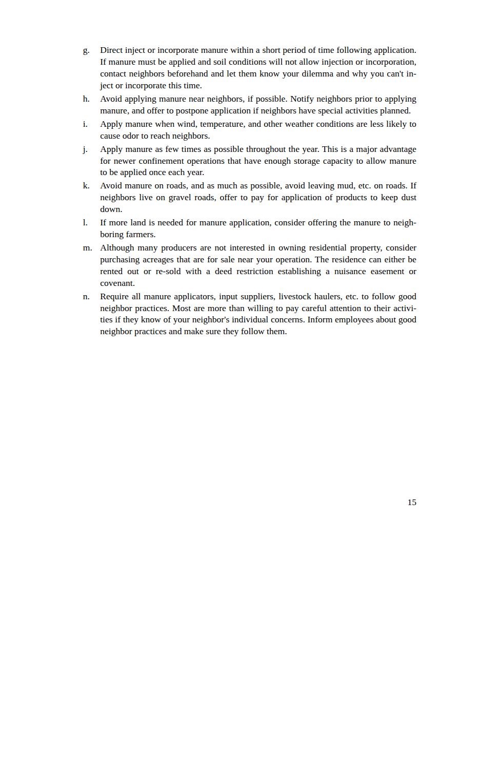g. Direct inject or incorporate manure within a short period of time following application. If manure must be applied and soil conditions will not allow injection or incorporation, contact neighbors beforehand and let them know your dilemma and why you can't inject or incorporate this time.
h. Avoid applying manure near neighbors, if possible. Notify neighbors prior to applying manure, and offer to postpone application if neighbors have special activities planned.
i. Apply manure when wind, temperature, and other weather conditions are less likely to cause odor to reach neighbors.
j. Apply manure as few times as possible throughout the year. This is a major advantage for newer confinement operations that have enough storage capacity to allow manure to be applied once each year.
k. Avoid manure on roads, and as much as possible, avoid leaving mud, etc. on roads. If neighbors live on gravel roads, offer to pay for application of products to keep dust down.
l. If more land is needed for manure application, consider offering the manure to neighboring farmers.
m. Although many producers are not interested in owning residential property, consider purchasing acreages that are for sale near your operation. The residence can either be rented out or re-sold with a deed restriction establishing a nuisance easement or covenant.
n. Require all manure applicators, input suppliers, livestock haulers, etc. to follow good neighbor practices. Most are more than willing to pay careful attention to their activities if they know of your neighbor's individual concerns. Inform employees about good neighbor practices and make sure they follow them.
15